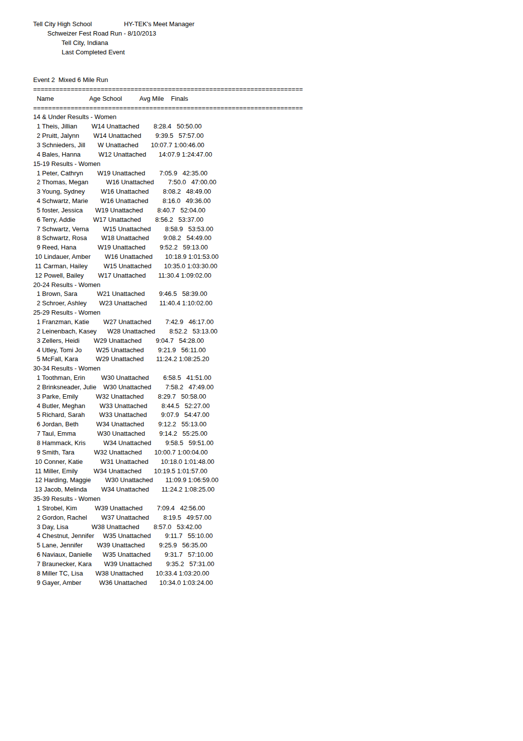Tell City High School                  HY-TEK's Meet Manager
          Schweizer Fest Road Run - 8/10/2013
                  Tell City, Indiana
                  Last Completed Event


  Event 2  Mixed 6 Mile Run
  ========================================================================
    Name                    Age School          Avg Mile    Finals
  ========================================================================
  14 & Under Results - Women
    1 Theis, Jillian        W14 Unattached        8:28.4   50:50.00
    2 Pruitt, Jalynn        W14 Unattached        9:39.5   57:57.00
    3 Schnieders, Jill       W Unattached       10:07.7 1:00:46.00
    4 Bales, Hanna          W12 Unattached       14:07.9 1:24:47.00
  15-19 Results - Women
    1 Peter, Cathryn        W19 Unattached        7:05.9   42:35.00
    2 Thomas, Megan          W16 Unattached        7:50.0   47:00.00
    3 Young, Sydney         W16 Unattached        8:08.2   48:49.00
    4 Schwartz, Marie       W16 Unattached        8:16.0   49:36.00
    5 foster, Jessica       W19 Unattached        8:40.7   52:04.00
    6 Terry, Addie          W17 Unattached        8:56.2   53:37.00
    7 Schwartz, Verna        W15 Unattached        8:58.9   53:53.00
    8 Schwartz, Rosa        W18 Unattached        9:08.2   54:49.00
    9 Reed, Hana            W19 Unattached        9:52.2   59:13.00
   10 Lindauer, Amber        W16 Unattached       10:18.9 1:01:53.00
   11 Carman, Hailey         W15 Unattached       10:35.0 1:03:30.00
   12 Powell, Bailey        W17 Unattached       11:30.4 1:09:02.00
  20-24 Results - Women
    1 Brown, Sara           W21 Unattached        9:46.5   58:39.00
    2 Schroer, Ashley       W23 Unattached       11:40.4 1:10:02.00
  25-29 Results - Women
    1 Franzman, Katie        W27 Unattached        7:42.9   46:17.00
    2 Leinenbach, Kasey      W28 Unattached        8:52.2   53:13.00
    3 Zellers, Heidi        W29 Unattached        9:04.7   54:28.00
    4 Utley, Tomi Jo        W25 Unattached        9:21.9   56:11.00
    5 McFall, Kara          W29 Unattached       11:24.2 1:08:25.20
  30-34 Results - Women
    1 Toothman, Erin         W30 Unattached        6:58.5   41:51.00
    2 Brinksneader, Julie    W30 Unattached        7:58.2   47:49.00
    3 Parke, Emily          W32 Unattached        8:29.7   50:58.00
    4 Butler, Meghan        W33 Unattached        8:44.5   52:27.00
    5 Richard, Sarah        W33 Unattached        9:07.9   54:47.00
    6 Jordan, Beth          W34 Unattached        9:12.2   55:13.00
    7 Taul, Emma            W30 Unattached        9:14.2   55:25.00
    8 Hammack, Kris          W34 Unattached        9:58.5   59:51.00
    9 Smith, Tara           W32 Unattached       10:00.7 1:00:04.00
   10 Conner, Katie          W31 Unattached       10:18.0 1:01:48.00
   11 Miller, Emily         W34 Unattached       10:19.5 1:01:57.00
   12 Harding, Maggie        W30 Unattached       11:09.9 1:06:59.00
   13 Jacob, Melinda        W34 Unattached       11:24.2 1:08:25.00
  35-39 Results - Women
    1 Strobel, Kim          W39 Unattached        7:09.4   42:56.00
    2 Gordon, Rachel        W37 Unattached        8:19.5   49:57.00
    3 Day, Lisa             W38 Unattached        8:57.0   53:42.00
    4 Chestnut, Jennifer     W35 Unattached        9:11.7   55:10.00
    5 Lane, Jennifer        W39 Unattached        9:25.9   56:35.00
    6 Naviaux, Danielle      W35 Unattached        9:31.7   57:10.00
    7 Braunecker, Kara       W39 Unattached        9:35.2   57:31.00
    8 Miller TC, Lisa       W38 Unattached       10:33.4 1:03:20.00
    9 Gayer, Amber          W36 Unattached       10:34.0 1:03:24.00